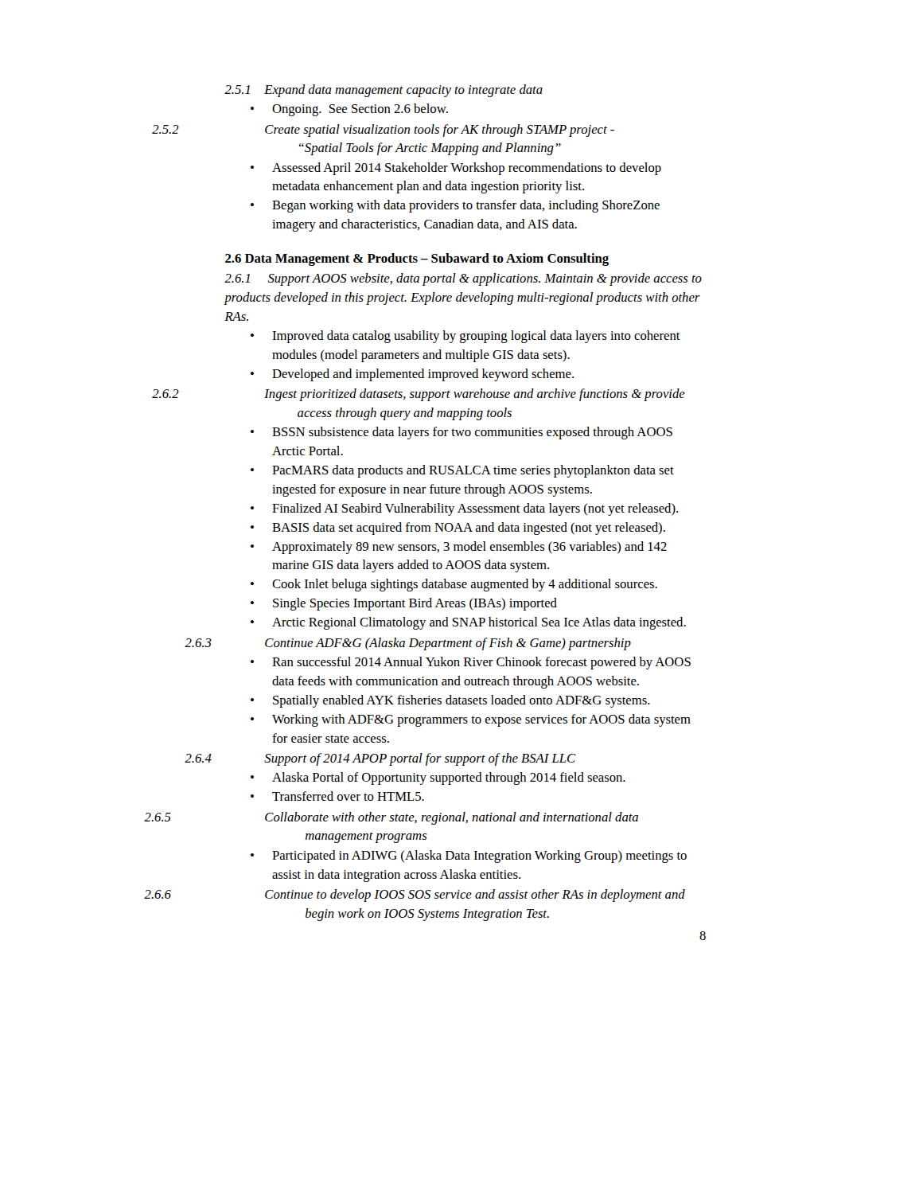2.5.1 Expand data management capacity to integrate data
Ongoing. See Section 2.6 below.
2.5.2 Create spatial visualization tools for AK through STAMP project -
“Spatial Tools for Arctic Mapping and Planning”
Assessed April 2014 Stakeholder Workshop recommendations to develop metadata enhancement plan and data ingestion priority list.
Began working with data providers to transfer data, including ShoreZone imagery and characteristics, Canadian data, and AIS data.
2.6 Data Management & Products – Subaward to Axiom Consulting
2.6.1 Support AOOS website, data portal & applications. Maintain & provide access to products developed in this project. Explore developing multi-regional products with other RAs.
Improved data catalog usability by grouping logical data layers into coherent modules (model parameters and multiple GIS data sets).
Developed and implemented improved keyword scheme.
2.6.2 Ingest prioritized datasets, support warehouse and archive functions & provide access through query and mapping tools
BSSN subsistence data layers for two communities exposed through AOOS Arctic Portal.
PacMARS data products and RUSALCA time series phytoplankton data set ingested for exposure in near future through AOOS systems.
Finalized AI Seabird Vulnerability Assessment data layers (not yet released).
BASIS data set acquired from NOAA and data ingested (not yet released).
Approximately 89 new sensors, 3 model ensembles (36 variables) and 142 marine GIS data layers added to AOOS data system.
Cook Inlet beluga sightings database augmented by 4 additional sources.
Single Species Important Bird Areas (IBAs) imported
Arctic Regional Climatology and SNAP historical Sea Ice Atlas data ingested.
2.6.3 Continue ADF&G (Alaska Department of Fish & Game) partnership
Ran successful 2014 Annual Yukon River Chinook forecast powered by AOOS data feeds with communication and outreach through AOOS website.
Spatially enabled AYK fisheries datasets loaded onto ADF&G systems.
Working with ADF&G programmers to expose services for AOOS data system for easier state access.
2.6.4 Support of 2014 APOP portal for support of the BSAI LLC
Alaska Portal of Opportunity supported through 2014 field season.
Transferred over to HTML5.
2.6.5 Collaborate with other state, regional, national and international data management programs
Participated in ADIWG (Alaska Data Integration Working Group) meetings to assist in data integration across Alaska entities.
2.6.6 Continue to develop IOOS SOS service and assist other RAs in deployment and begin work on IOOS Systems Integration Test.
8